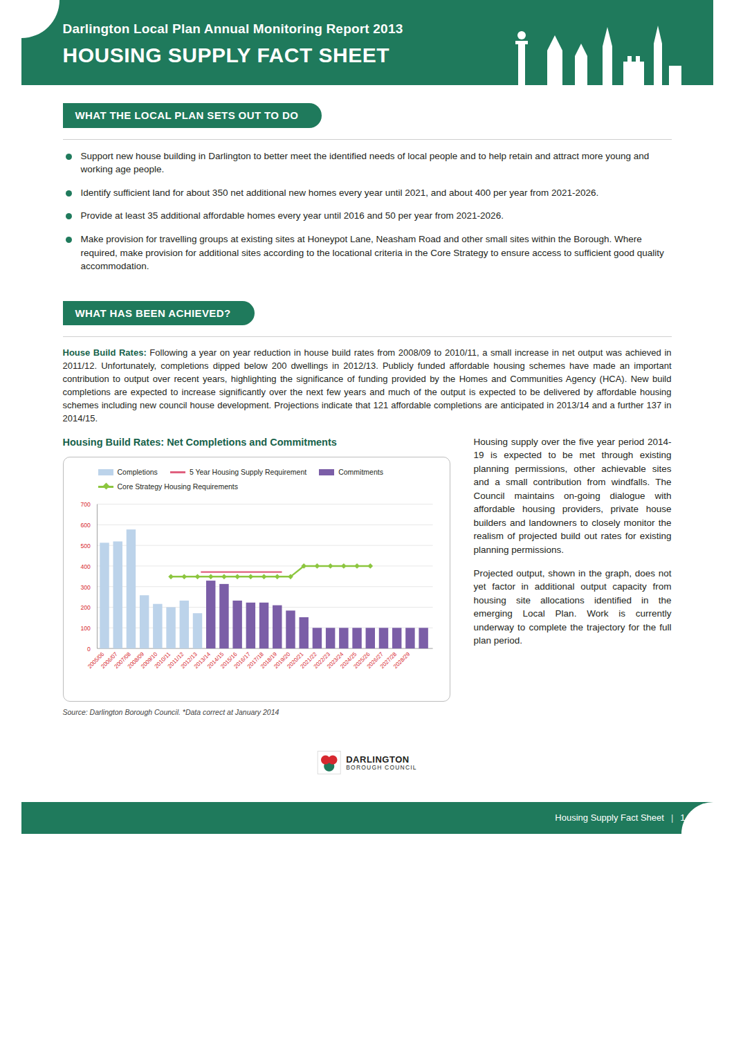Darlington Local Plan Annual Monitoring Report 2013
Housing Supply Fact Sheet
What the Local Plan sets out to do
Support new house building in Darlington to better meet the identified needs of local people and to help retain and attract more young and working age people.
Identify sufficient land for about 350 net additional new homes every year until 2021, and about 400 per year from 2021-2026.
Provide at least 35 additional affordable homes every year until 2016 and 50 per year from 2021-2026.
Make provision for travelling groups at existing sites at Honeypot Lane, Neasham Road and other small sites within the Borough. Where required, make provision for additional sites according to the locational criteria in the Core Strategy to ensure access to sufficient good quality accommodation.
What has been achieved?
House Build Rates: Following a year on year reduction in house build rates from 2008/09 to 2010/11, a small increase in net output was achieved in 2011/12. Unfortunately, completions dipped below 200 dwellings in 2012/13. Publicly funded affordable housing schemes have made an important contribution to output over recent years, highlighting the significance of funding provided by the Homes and Communities Agency (HCA). New build completions are expected to increase significantly over the next few years and much of the output is expected to be delivered by affordable housing schemes including new council house development. Projections indicate that 121 affordable completions are anticipated in 2013/14 and a further 137 in 2014/15.
Housing Build Rates: Net Completions and Commitments
Completions 5 Year Housing Supply Requirement Commitments Core Strategy Housing Requirements
700 600 500 400 300 200 100 0 2005/06 2006/07 2007/08 2008/09 2009/10 2010/11 2011/12 2012/13 2013/14 2014/15 2015/16 2016/17 2017/18 2018/19 2019/20 2020/21 2021/22 2022/23 2023/24 2024/25 2025/26 2026/27 2027/28 2028/29
Source: Darlington Borough Council. *Data correct at January 2014
Housing supply over the five year period 2014-19 is expected to be met through existing planning permissions, other achievable sites and a small contribution from windfalls. The Council maintains on-going dialogue with affordable housing providers, private house builders and landowners to closely monitor the realism of projected build out rates for existing planning permissions.
Projected output, shown in the graph, does not yet factor in additional output capacity from housing site allocations identified in the emerging Local Plan. Work is currently underway to complete the trajectory for the full plan period.
DARLINGTON
BOROUGH COUNCIL
Housing Supply Fact Sheet | 1